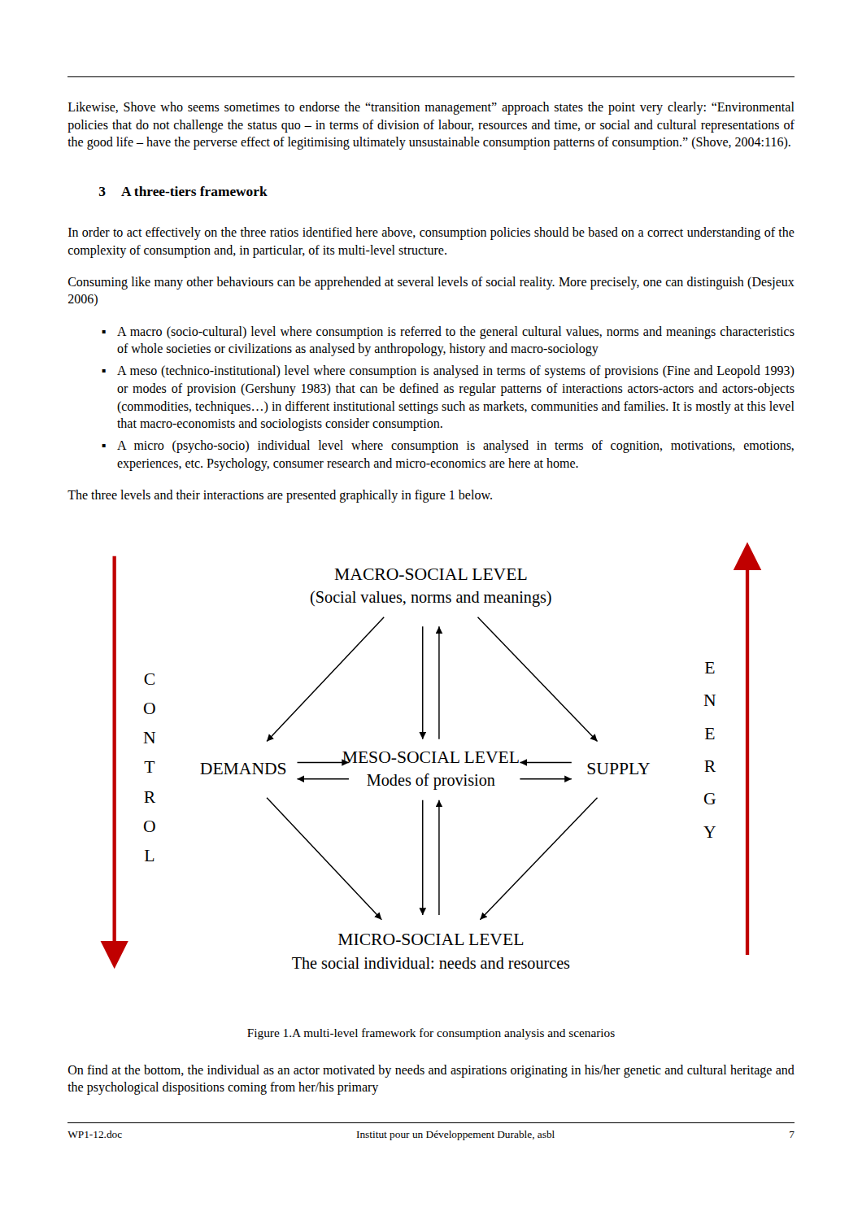Likewise, Shove who seems sometimes to endorse the “transition management” approach states the point very clearly: “Environmental policies that do not challenge the status quo – in terms of division of labour, resources and time, or social and cultural representations of the good life – have the perverse effect of legitimising ultimately unsustainable consumption patterns of consumption.” (Shove, 2004:116).
3 A three-tiers framework
In order to act effectively on the three ratios identified here above, consumption policies should be based on a correct understanding of the complexity of consumption and, in particular, of its multi-level structure.
Consuming like many other behaviours can be apprehended at several levels of social reality. More precisely, one can distinguish (Desjeux 2006)
A macro (socio-cultural) level where consumption is referred to the general cultural values, norms and meanings characteristics of whole societies or civilizations as analysed by anthropology, history and macro-sociology
A meso (technico-institutional) level where consumption is analysed in terms of systems of provisions (Fine and Leopold 1993) or modes of provision (Gershuny 1983) that can be defined as regular patterns of interactions actors-actors and actors-objects (commodities, techniques…) in different institutional settings such as markets, communities and families. It is mostly at this level that macro-economists and sociologists consider consumption.
A micro (psycho-socio) individual level where consumption is analysed in terms of cognition, motivations, emotions, experiences, etc. Psychology, consumer research and micro-economics are here at home.
The three levels and their interactions are presented graphically in figure 1 below.
C O N T R O L E N E R G Y MACRO-SOCIAL LEVEL (Social values, norms and meanings) MESO-SOCIAL LEVEL Modes of provision MICRO-SOCIAL LEVEL The social individual: needs and resources DEMANDS SUPPLY
Figure 1.A multi-level framework for consumption analysis and scenarios
On find at the bottom, the individual as an actor motivated by needs and aspirations originating in his/her genetic and cultural heritage and the psychological dispositions coming from her/his primary
WP1-12.doc
Institut pour un Développement Durable, asbl
7